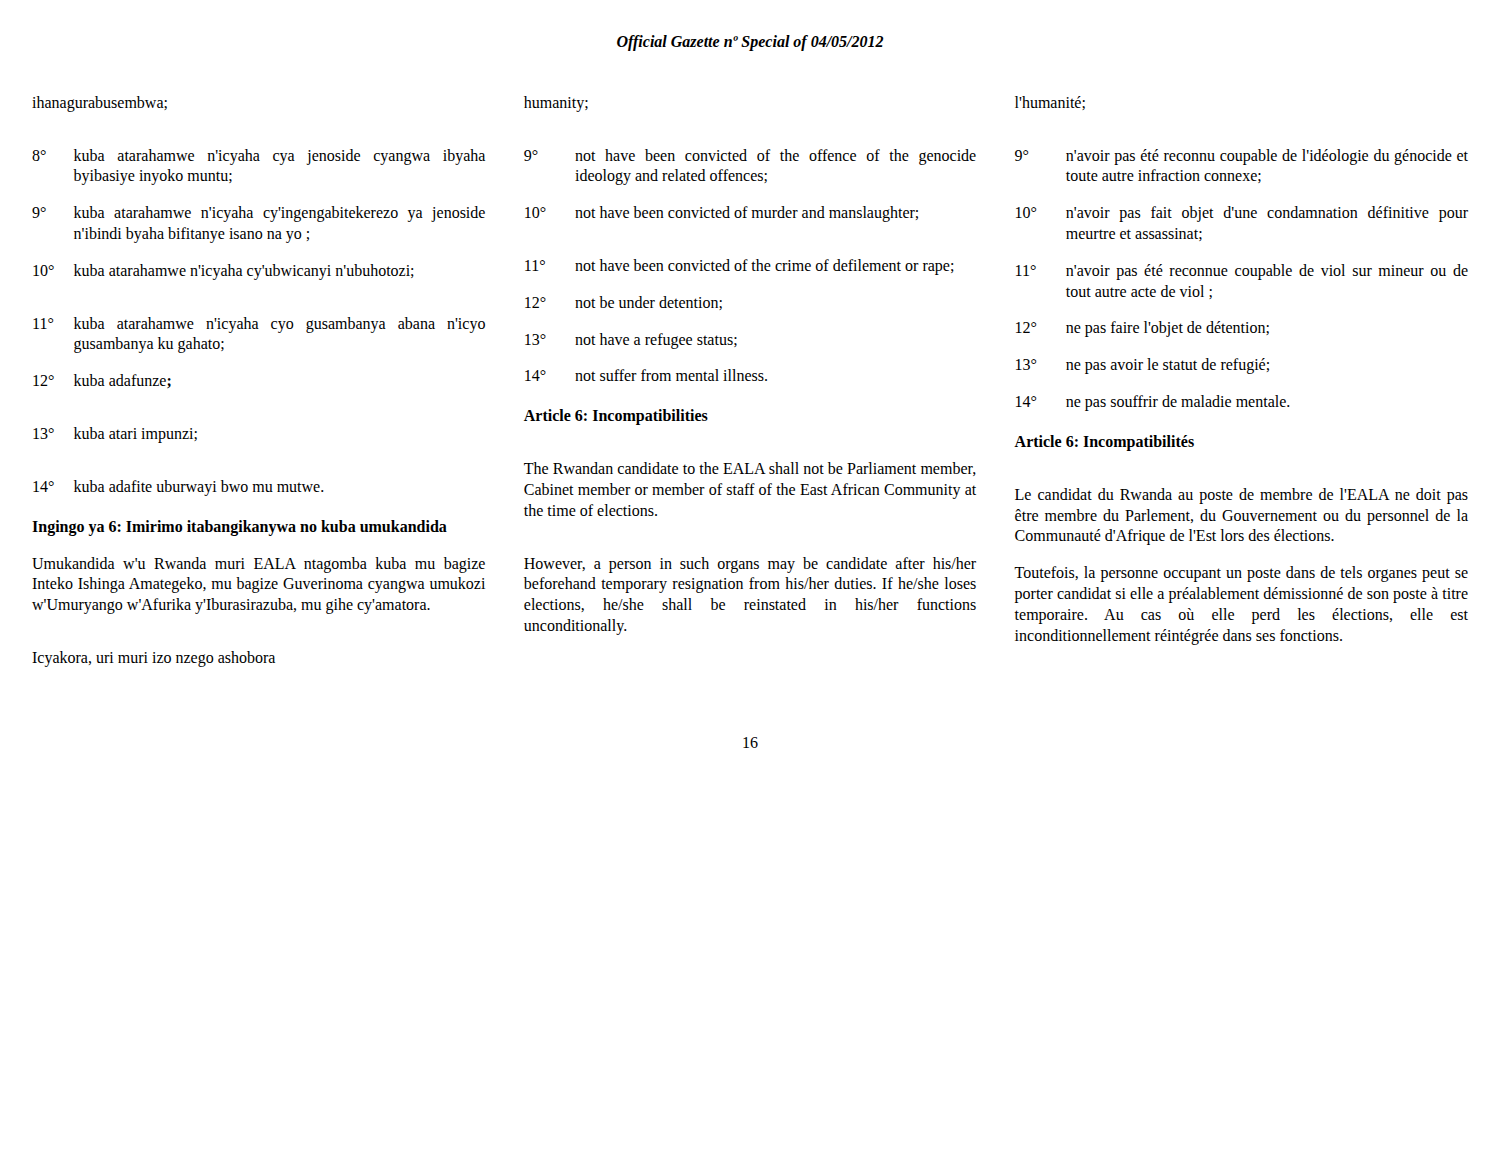Official Gazette nº Special of 04/05/2012
| ihanagurabusembwa; 8° kuba atarahamwe n'icyaha cya jenoside cyangwa ibyaha byibasiye inyoko muntu; 9° kuba atarahamwe n'icyaha cy'ingengabitekerezo ya jenoside n'ibindi byaha bifitanye isano na yo ; 10° kuba atarahamwe n'icyaha cy'ubwicanyi n'ubuhotozi; 11° kuba atarahamwe n'icyaha cyo gusambanya abana n'icyo gusambanya ku gahato; 12° kuba adafunze ; 13° kuba atari impunzi; 14° kuba adafite uburwayi bwo mu mutwe. Ingingo ya 6: Imirimo itabangikanywa no kuba umukandida Umukandida w'u Rwanda muri EALA ntagomba kuba mu bagize Inteko Ishinga Amategeko, mu bagize Guverinoma cyangwa umukozi w'Umuryango w'Afurika y'Iburasirazuba, mu gihe cy'amatora. Icyakora, uri muri izo nzego ashobora | humanity; 9° not have been convicted of the offence of the genocide ideology and related offences; 10° not have been convicted of murder and manslaughter; 11° not have been convicted of the crime of defilement or rape; 12° not be under detention; 13° not have a refugee status; 14° not suffer from mental illness. Article 6: Incompatibilities The Rwandan candidate to the EALA shall not be Parliament member, Cabinet member or member of staff of the East African Community at the time of elections. However, a person in such organs may be candidate after his/her beforehand temporary resignation from his/her duties. If he/she loses elections, he/she shall be reinstated in his/her functions unconditionally. | l'humanité; 9° n'avoir pas été reconnu coupable de l'idéologie du génocide et toute autre infraction connexe; 10° n'avoir pas fait objet d'une condamnation définitive pour meurtre et assassinat; 11° n'avoir pas été reconnue coupable de viol sur mineur ou de tout autre acte de viol ; 12° ne pas faire l'objet de détention; 13° ne pas avoir le statut de refugié; 14° ne pas souffrir de maladie mentale. Article 6: Incompatibilités Le candidat du Rwanda au poste de membre de l'EALA ne doit pas être membre du Parlement, du Gouvernement ou du personnel de la Communauté d'Afrique de l'Est lors des élections. Toutefois, la personne occupant un poste dans de tels organes peut se porter candidat si elle a préalablement démissionné de son poste à titre temporaire. Au cas où elle perd les élections, elle est inconditionnellement réintégrée dans ses fonctions. |
16